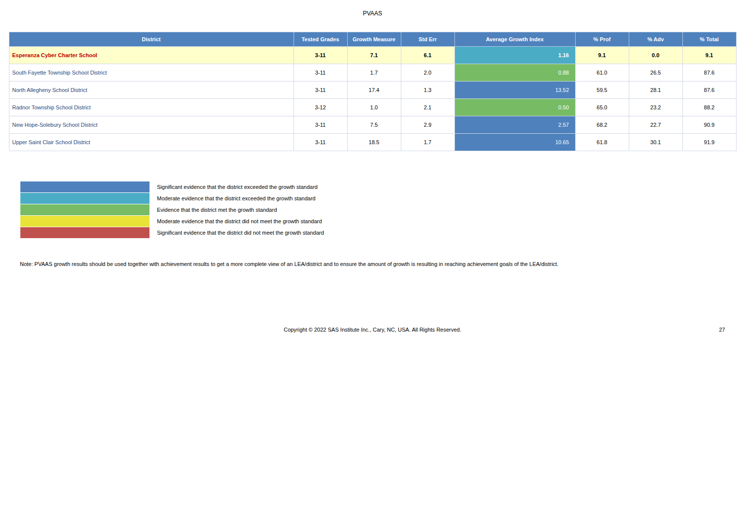PVAAS
| District | Tested Grades | Growth Measure | Std Err | Average Growth Index | % Prof | % Adv | % Total |
| --- | --- | --- | --- | --- | --- | --- | --- |
| Esperanza Cyber Charter School | 3-11 | 7.1 | 6.1 | 1.16 | 9.1 | 0.0 | 9.1 |
| South Fayette Township School District | 3-11 | 1.7 | 2.0 | 0.88 | 61.0 | 26.5 | 87.6 |
| North Allegheny School District | 3-11 | 17.4 | 1.3 | 13.52 | 59.5 | 28.1 | 87.6 |
| Radnor Township School District | 3-12 | 1.0 | 2.1 | 0.50 | 65.0 | 23.2 | 88.2 |
| New Hope-Solebury School District | 3-11 | 7.5 | 2.9 | 2.57 | 68.2 | 22.7 | 90.9 |
| Upper Saint Clair School District | 3-11 | 18.5 | 1.7 | 10.65 | 61.8 | 30.1 | 91.9 |
| | Significant evidence that the district exceeded the growth standard |
| | Moderate evidence that the district exceeded the growth standard |
| | Evidence that the district met the growth standard |
| | Moderate evidence that the district did not meet the growth standard |
| | Significant evidence that the district did not meet the growth standard |
Note: PVAAS growth results should be used together with achievement results to get a more complete view of an LEA/district and to ensure the amount of growth is resulting in reaching achievement goals of the LEA/district.
Copyright © 2022 SAS Institute Inc., Cary, NC, USA. All Rights Reserved. 27